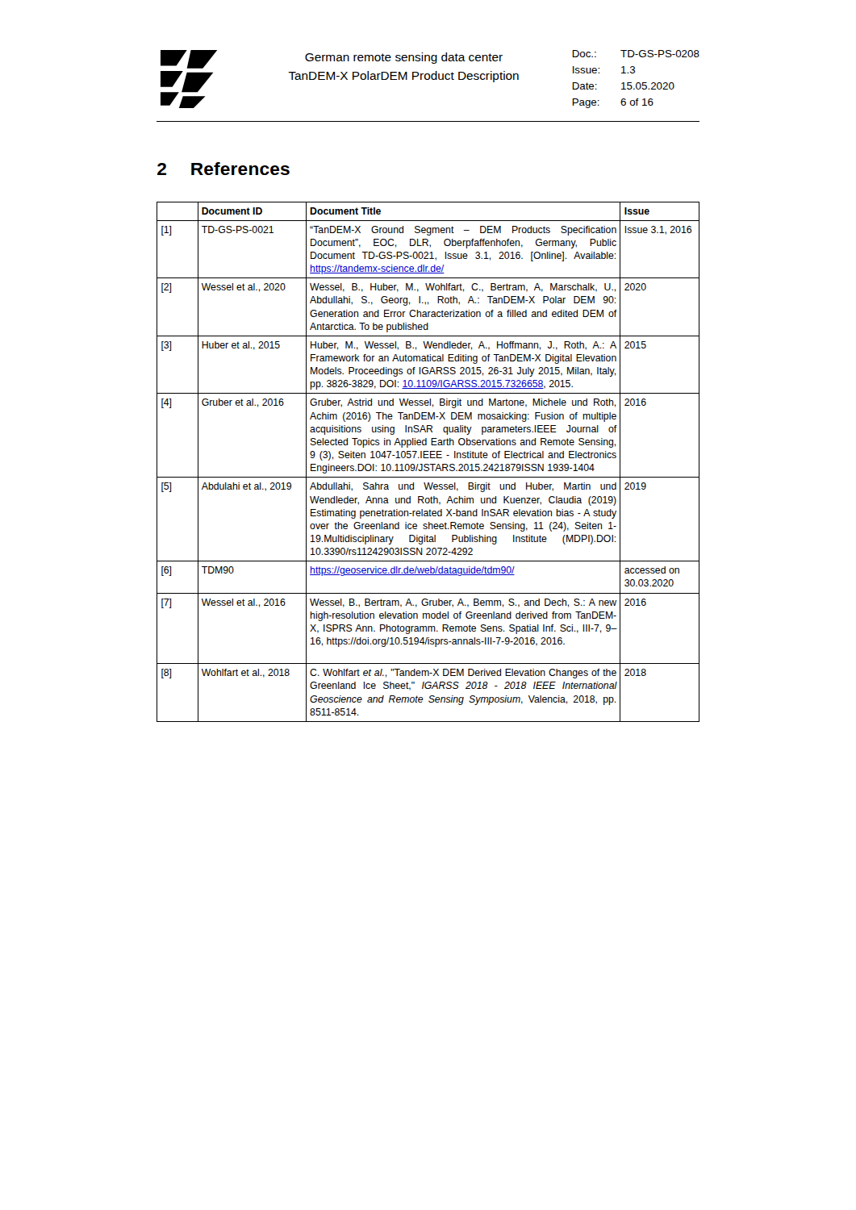German remote sensing data center
TanDEM-X PolarDEM Product Description
Doc.: TD-GS-PS-0208
Issue: 1.3
Date: 15.05.2020
Page: 6 of 16
2 References
| | Document ID | Document Title | Issue |
| --- | --- | --- | --- |
| [1] | TD-GS-PS-0021 | “TanDEM-X Ground Segment – DEM Products Specification Document”, EOC, DLR, Oberpfaffenhofen, Germany, Public Document TD-GS-PS-0021, Issue 3.1, 2016. [Online]. Available: https://tandemx-science.dlr.de/ | Issue 3.1, 2016 |
| [2] | Wessel et al., 2020 | Wessel, B., Huber, M., Wohlfart, C., Bertram, A, Marschalk, U., Abdullahi, S., Georg, I.,, Roth, A.: TanDEM-X Polar DEM 90: Generation and Error Characterization of a filled and edited DEM of Antarctica. To be published | 2020 |
| [3] | Huber et al., 2015 | Huber, M., Wessel, B., Wendleder, A., Hoffmann, J., Roth, A.: A Framework for an Automatical Editing of TanDEM-X Digital Elevation Models. Proceedings of IGARSS 2015, 26-31 July 2015, Milan, Italy, pp. 3826-3829, DOI: 10.1109/IGARSS.2015.7326658 , 2015. | 2015 |
| [4] | Gruber et al., 2016 | Gruber, Astrid und Wessel, Birgit und Martone, Michele und Roth, Achim (2016) The TanDEM-X DEM mosaicking: Fusion of multiple acquisitions using InSAR quality parameters.IEEE Journal of Selected Topics in Applied Earth Observations and Remote Sensing, 9 (3), Seiten 1047-1057.IEEE - Institute of Electrical and Electronics Engineers.DOI: 10.1109/JSTARS.2015.2421879ISSN 1939-1404 | 2016 |
| [5] | Abdulahi et al., 2019 | Abdullahi, Sahra und Wessel, Birgit und Huber, Martin und Wendleder, Anna und Roth, Achim und Kuenzer, Claudia (2019) Estimating penetration-related X-band InSAR elevation bias - A study over the Greenland ice sheet.Remote Sensing, 11 (24), Seiten 1-19.Multidisciplinary Digital Publishing Institute (MDPI).DOI: 10.3390/rs11242903ISSN 2072-4292 | 2019 |
| [6] | TDM90 | https://geoservice.dlr.de/web/dataguide/tdm90/ | accessed on 30.03.2020 |
| [7] | Wessel et al., 2016 | Wessel, B., Bertram, A., Gruber, A., Bemm, S., and Dech, S.: A new high-resolution elevation model of Greenland derived from TanDEM-X, ISPRS Ann. Photogramm. Remote Sens. Spatial Inf. Sci., III-7, 9–16, https://doi.org/10.5194/isprs-annals-III-7-9-2016, 2016. | 2016 |
| [8] | Wohlfart et al., 2018 | C. Wohlfart et al. , "Tandem-X DEM Derived Elevation Changes of the Greenland Ice Sheet," IGARSS 2018 - 2018 IEEE International Geoscience and Remote Sensing Symposium , Valencia, 2018, pp. 8511-8514. | 2018 |